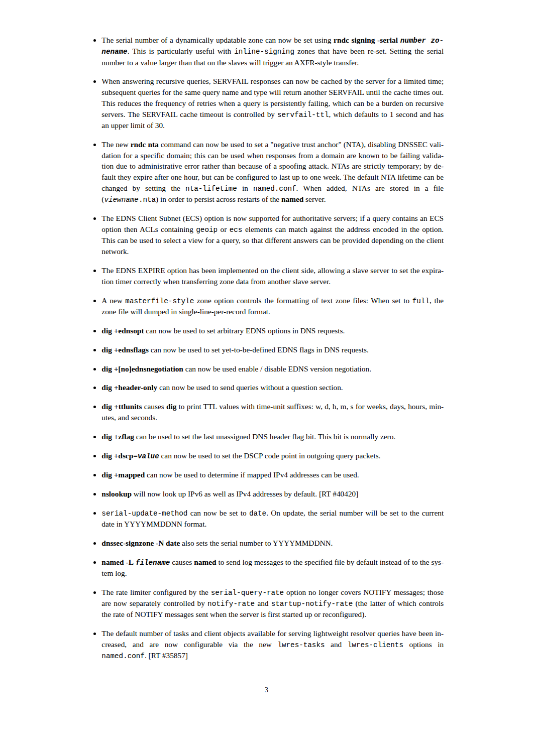The serial number of a dynamically updatable zone can now be set using rndc signing -serial number zonename. This is particularly useful with inline-signing zones that have been re-set. Setting the serial number to a value larger than that on the slaves will trigger an AXFR-style transfer.
When answering recursive queries, SERVFAIL responses can now be cached by the server for a limited time; subsequent queries for the same query name and type will return another SERVFAIL until the cache times out. This reduces the frequency of retries when a query is persistently failing, which can be a burden on recursive servers. The SERVFAIL cache timeout is controlled by servfail-ttl, which defaults to 1 second and has an upper limit of 30.
The new rndc nta command can now be used to set a "negative trust anchor" (NTA), disabling DNSSEC validation for a specific domain; this can be used when responses from a domain are known to be failing validation due to administrative error rather than because of a spoofing attack. NTAs are strictly temporary; by default they expire after one hour, but can be configured to last up to one week. The default NTA lifetime can be changed by setting the nta-lifetime in named.conf. When added, NTAs are stored in a file (viewname.nta) in order to persist across restarts of the named server.
The EDNS Client Subnet (ECS) option is now supported for authoritative servers; if a query contains an ECS option then ACLs containing geoip or ecs elements can match against the address encoded in the option. This can be used to select a view for a query, so that different answers can be provided depending on the client network.
The EDNS EXPIRE option has been implemented on the client side, allowing a slave server to set the expiration timer correctly when transferring zone data from another slave server.
A new masterfile-style zone option controls the formatting of text zone files: When set to full, the zone file will dumped in single-line-per-record format.
dig +ednsopt can now be used to set arbitrary EDNS options in DNS requests.
dig +ednsflags can now be used to set yet-to-be-defined EDNS flags in DNS requests.
dig +[no]ednsnegotiation can now be used enable / disable EDNS version negotiation.
dig +header-only can now be used to send queries without a question section.
dig +ttlunits causes dig to print TTL values with time-unit suffixes: w, d, h, m, s for weeks, days, hours, minutes, and seconds.
dig +zflag can be used to set the last unassigned DNS header flag bit. This bit is normally zero.
dig +dscp=value can now be used to set the DSCP code point in outgoing query packets.
dig +mapped can now be used to determine if mapped IPv4 addresses can be used.
nslookup will now look up IPv6 as well as IPv4 addresses by default. [RT #40420]
serial-update-method can now be set to date. On update, the serial number will be set to the current date in YYYYMMDDNN format.
dnssec-signzone -N date also sets the serial number to YYYYMMDDNN.
named -L filename causes named to send log messages to the specified file by default instead of to the system log.
The rate limiter configured by the serial-query-rate option no longer covers NOTIFY messages; those are now separately controlled by notify-rate and startup-notify-rate (the latter of which controls the rate of NOTIFY messages sent when the server is first started up or reconfigured).
The default number of tasks and client objects available for serving lightweight resolver queries have been increased, and are now configurable via the new lwres-tasks and lwres-clients options in named.conf. [RT #35857]
3